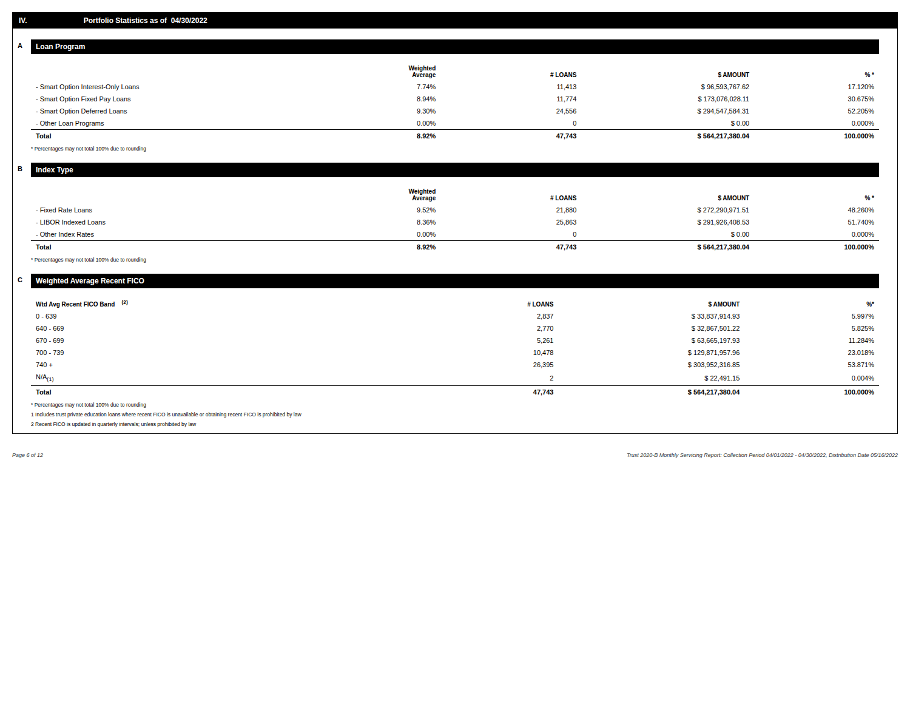IV. Portfolio Statistics as of 04/30/2022
A
Loan Program
| | Weighted Average | # LOANS | $ AMOUNT | % * |
| --- | --- | --- | --- | --- |
| - Smart Option Interest-Only Loans | 7.74% | 11,413 | $ 96,593,767.62 | 17.120% |
| - Smart Option Fixed Pay Loans | 8.94% | 11,774 | $ 173,076,028.11 | 30.675% |
| - Smart Option Deferred Loans | 9.30% | 24,556 | $ 294,547,584.31 | 52.205% |
| - Other Loan Programs | 0.00% | 0 | $ 0.00 | 0.000% |
| Total | 8.92% | 47,743 | $ 564,217,380.04 | 100.000% |
* Percentages may not total 100% due to rounding
B
Index Type
| | Weighted Average | # LOANS | $ AMOUNT | % * |
| --- | --- | --- | --- | --- |
| - Fixed Rate Loans | 9.52% | 21,880 | $ 272,290,971.51 | 48.260% |
| - LIBOR Indexed Loans | 8.36% | 25,863 | $ 291,926,408.53 | 51.740% |
| - Other Index Rates | 0.00% | 0 | $ 0.00 | 0.000% |
| Total | 8.92% | 47,743 | $ 564,217,380.04 | 100.000% |
* Percentages may not total 100% due to rounding
C
Weighted Average Recent FICO
| Wtd Avg Recent FICO Band (2) | # LOANS | $ AMOUNT | %* |
| --- | --- | --- | --- |
| 0 - 639 | 2,837 | $ 33,837,914.93 | 5.997% |
| 640 - 669 | 2,770 | $ 32,867,501.22 | 5.825% |
| 670 - 699 | 5,261 | $ 63,665,197.93 | 11.284% |
| 700 - 739 | 10,478 | $ 129,871,957.96 | 23.018% |
| 740 + | 26,395 | $ 303,952,316.85 | 53.871% |
| N/A (1) | 2 | $ 22,491.15 | 0.004% |
| Total | 47,743 | $ 564,217,380.04 | 100.000% |
* Percentages may not total 100% due to rounding
1 Includes trust private education loans where recent FICO is unavailable or obtaining recent FICO is prohibited by law
2 Recent FICO is updated in quarterly intervals; unless prohibited by law
Page 6 of 12
Trust 2020-B Monthly Servicing Report: Collection Period 04/01/2022 - 04/30/2022, Distribution Date 05/16/2022